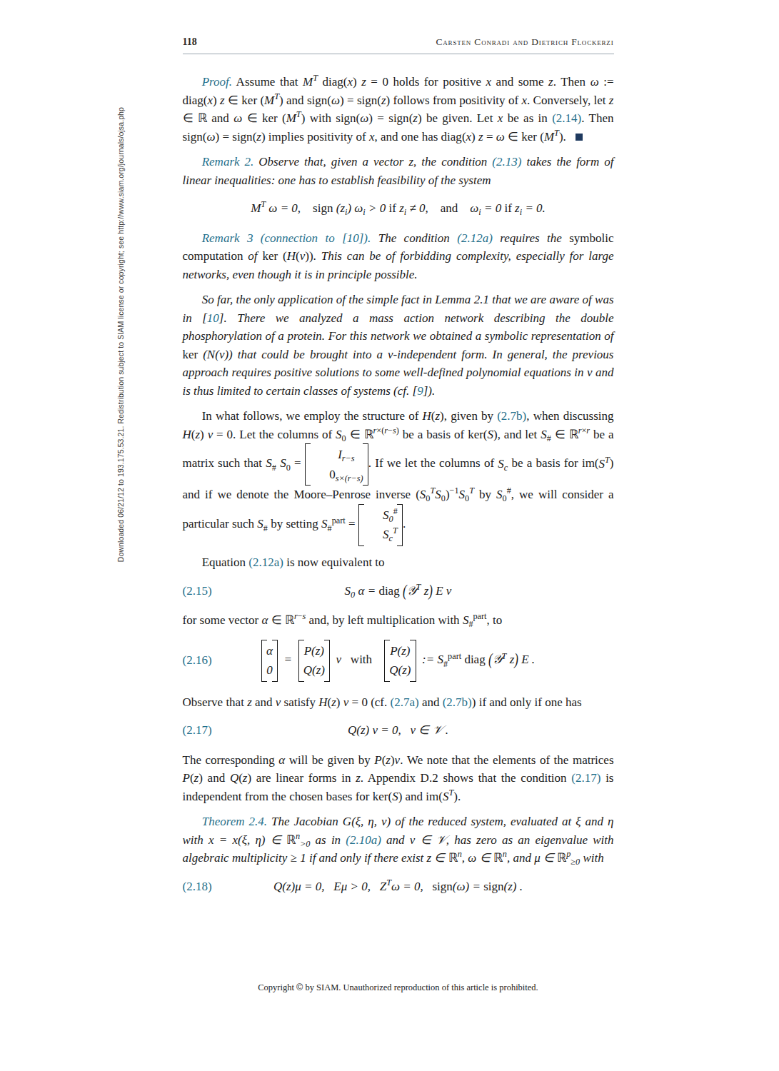Downloaded 06/21/12 to 193.175.53.21. Redistribution subject to SIAM license or copyright; see http://www.siam.org/journals/ojsa.php
118 Carsten Conradi and Dietrich Flockerzi
Proof. Assume that MT diag(x) z = 0 holds for positive x and some z. Then ω := diag(x) z ∈ ker (MT) and sign(ω) = sign(z) follows from positivity of x. Conversely, let z ∈ and ω ∈ ker (MT) with sign(ω) = sign(z) be given. Let x be as in (2.14). Then sign(ω) = sign(z) implies positivity of x, and one has diag(x) z = ω ∈ ker (MT).
Remark 2. Observe that, given a vector z, the condition (2.13) takes the form of linear inequalities: one has to establish feasibility of the system
MT ω = 0, sign (zi) ωi > 0 if zi ≠ 0, and ωi = 0 if zi = 0.
Remark 3 (connection to [10]). The condition (2.12a) requires the symbolic computation of ker (H(ν)). This can be of forbidding complexity, especially for large networks, even though it is in principle possible.
So far, the only application of the simple fact in Lemma 2.1 that we are aware of was in [10]. There we analyzed a mass action network describing the double phosphorylation of a protein. For this network we obtained a symbolic representation of ker (N(ν)) that could be brought into a ν-independent form. In general, the previous approach requires positive solutions to some well-defined polynomial equations in ν and is thus limited to certain classes of systems (cf. [9]).
In what follows, we employ the structure of H(z), given by (2.7b), when discussing H(z) ν = 0. Let the columns of S0 ∈ r×(r−s) be a basis of ker(S), and let S# ∈ r×r be a matrix such that S# S0 = Ir−s 0s×(r−s). If we let the columns of Sc be a basis for im(ST) and if we denote the Moore–Penrose inverse (S0TS0)−1S0T by S0#, we will consider a particular such S# by setting S#part = S0#ScT.
Equation (2.12a) is now equivalent to
(2.15)
S0 α = diag (T z) E ν
for some vector α ∈ r−s and, by left multiplication with S#part, to
(2.16)
α 0 = P(z) Q(z) ν with P(z) Q(z) := S#part diag (T z) E .
Observe that z and ν satisfy H(z) ν = 0 (cf. (2.7a) and (2.7b)) if and only if one has
(2.17)
Q(z) ν = 0, ν ∈ .
The corresponding α will be given by P(z)ν. We note that the elements of the matrices P(z) and Q(z) are linear forms in z. Appendix D.2 shows that the condition (2.17) is independent from the chosen bases for ker(S) and im(ST).
Theorem 2.4. The Jacobian G(ξ, η, ν) of the reduced system, evaluated at ξ and η with x = x(ξ, η) ∈ n>0 as in (2.10a) and ν ∈ , has zero as an eigenvalue with algebraic multiplicity ≥ 1 if and only if there exist z ∈ n, ω ∈ n, and μ ∈ p≥0 with
(2.18)
Q(z)μ = 0, Eμ > 0, ZT ω = 0, sign(ω) = sign(z) .
Copyright © by SIAM. Unauthorized reproduction of this article is prohibited.